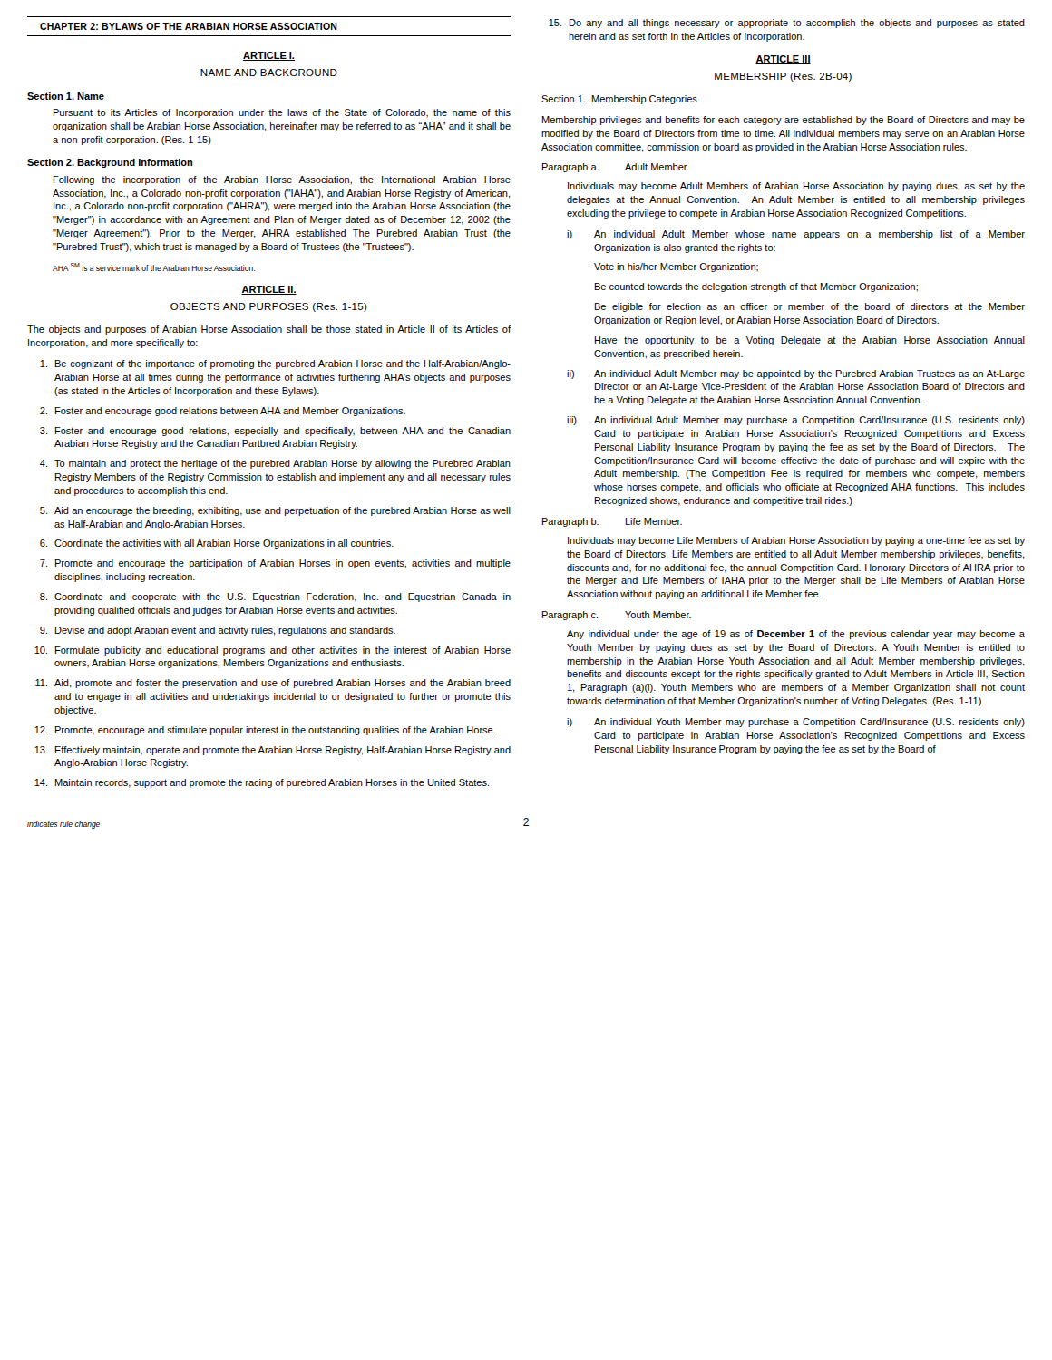CHAPTER 2: BYLAWS OF THE ARABIAN HORSE ASSOCIATION
ARTICLE I.
NAME AND BACKGROUND
Section 1. Name
Pursuant to its Articles of Incorporation under the laws of the State of Colorado, the name of this organization shall be Arabian Horse Association, hereinafter may be referred to as “AHA” and it shall be a non-profit corporation. (Res. 1-15)
Section 2. Background Information
Following the incorporation of the Arabian Horse Association, the International Arabian Horse Association, Inc., a Colorado non-profit corporation ("IAHA"), and Arabian Horse Registry of American, Inc., a Colorado non-profit corporation ("AHRA"), were merged into the Arabian Horse Association (the "Merger") in accordance with an Agreement and Plan of Merger dated as of December 12, 2002 (the "Merger Agreement"). Prior to the Merger, AHRA established The Purebred Arabian Trust (the "Purebred Trust"), which trust is managed by a Board of Trustees (the "Trustees").
AHA SM is a service mark of the Arabian Horse Association.
ARTICLE II.
OBJECTS AND PURPOSES (Res. 1-15)
The objects and purposes of Arabian Horse Association shall be those stated in Article II of its Articles of Incorporation, and more specifically to:
Be cognizant of the importance of promoting the purebred Arabian Horse and the Half-Arabian/Anglo-Arabian Horse at all times during the performance of activities furthering AHA’s objects and purposes (as stated in the Articles of Incorporation and these Bylaws).
Foster and encourage good relations between AHA and Member Organizations.
Foster and encourage good relations, especially and specifically, between AHA and the Canadian Arabian Horse Registry and the Canadian Partbred Arabian Registry.
To maintain and protect the heritage of the purebred Arabian Horse by allowing the Purebred Arabian Registry Members of the Registry Commission to establish and implement any and all necessary rules and procedures to accomplish this end.
Aid an encourage the breeding, exhibiting, use and perpetuation of the purebred Arabian Horse as well as Half-Arabian and Anglo-Arabian Horses.
Coordinate the activities with all Arabian Horse Organizations in all countries.
Promote and encourage the participation of Arabian Horses in open events, activities and multiple disciplines, including recreation.
Coordinate and cooperate with the U.S. Equestrian Federation, Inc. and Equestrian Canada in providing qualified officials and judges for Arabian Horse events and activities.
Devise and adopt Arabian event and activity rules, regulations and standards.
Formulate publicity and educational programs and other activities in the interest of Arabian Horse owners, Arabian Horse organizations, Members Organizations and enthusiasts.
Aid, promote and foster the preservation and use of purebred Arabian Horses and the Arabian breed and to engage in all activities and undertakings incidental to or designated to further or promote this objective.
Promote, encourage and stimulate popular interest in the outstanding qualities of the Arabian Horse.
Effectively maintain, operate and promote the Arabian Horse Registry, Half-Arabian Horse Registry and Anglo-Arabian Horse Registry.
Maintain records, support and promote the racing of purebred Arabian Horses in the United States.
Do any and all things necessary or appropriate to accomplish the objects and purposes as stated herein and as set forth in the Articles of Incorporation.
ARTICLE III
MEMBERSHIP (Res. 2B-04)
Section 1. Membership Categories
Membership privileges and benefits for each category are established by the Board of Directors and may be modified by the Board of Directors from time to time. All individual members may serve on an Arabian Horse Association committee, commission or board as provided in the Arabian Horse Association rules.
Paragraph a.
Adult Member.
Individuals may become Adult Members of Arabian Horse Association by paying dues, as set by the delegates at the Annual Convention. An Adult Member is entitled to all membership privileges excluding the privilege to compete in Arabian Horse Association Recognized Competitions.
i)
An individual Adult Member whose name appears on a membership list of a Member Organization is also granted the rights to:
Vote in his/her Member Organization;
Be counted towards the delegation strength of that Member Organization;
Be eligible for election as an officer or member of the board of directors at the Member Organization or Region level, or Arabian Horse Association Board of Directors.
Have the opportunity to be a Voting Delegate at the Arabian Horse Association Annual Convention, as prescribed herein.
ii)
An individual Adult Member may be appointed by the Purebred Arabian Trustees as an At-Large Director or an At-Large Vice-President of the Arabian Horse Association Board of Directors and be a Voting Delegate at the Arabian Horse Association Annual Convention.
iii)
An individual Adult Member may purchase a Competition Card/Insurance (U.S. residents only) Card to participate in Arabian Horse Association’s Recognized Competitions and Excess Personal Liability Insurance Program by paying the fee as set by the Board of Directors. The Competition/Insurance Card will become effective the date of purchase and will expire with the Adult membership. (The Competition Fee is required for members who compete, members whose horses compete, and officials who officiate at Recognized AHA functions. This includes Recognized shows, endurance and competitive trail rides.)
Paragraph b.
Life Member.
Individuals may become Life Members of Arabian Horse Association by paying a one-time fee as set by the Board of Directors. Life Members are entitled to all Adult Member membership privileges, benefits, discounts and, for no additional fee, the annual Competition Card. Honorary Directors of AHRA prior to the Merger and Life Members of IAHA prior to the Merger shall be Life Members of Arabian Horse Association without paying an additional Life Member fee.
Paragraph c.
Youth Member.
Any individual under the age of 19 as of December 1 of the previous calendar year may become a Youth Member by paying dues as set by the Board of Directors. A Youth Member is entitled to membership in the Arabian Horse Youth Association and all Adult Member membership privileges, benefits and discounts except for the rights specifically granted to Adult Members in Article III, Section 1, Paragraph (a)(i). Youth Members who are members of a Member Organization shall not count towards determination of that Member Organization's number of Voting Delegates. (Res. 1-11)
i)
An individual Youth Member may purchase a Competition Card/Insurance (U.S. residents only) Card to participate in Arabian Horse Association’s Recognized Competitions and Excess Personal Liability Insurance Program by paying the fee as set by the Board of
indicates rule change 2